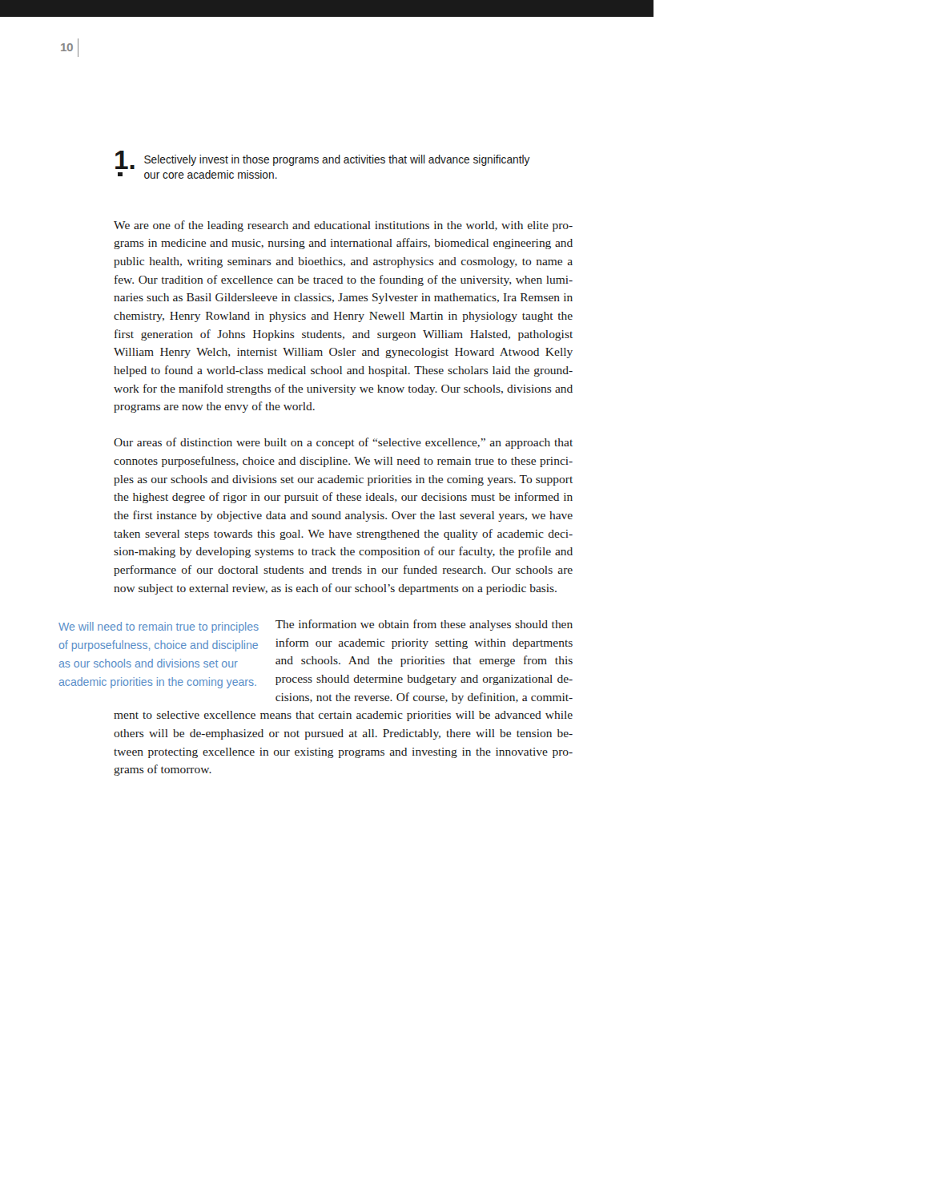10
1.
Selectively invest in those programs and activities that will advance significantly our core academic mission.
We are one of the leading research and educational institutions in the world, with elite programs in medicine and music, nursing and international affairs, biomedical engineering and public health, writing seminars and bioethics, and astrophysics and cosmology, to name a few. Our tradition of excellence can be traced to the founding of the university, when luminaries such as Basil Gildersleeve in classics, James Sylvester in mathematics, Ira Remsen in chemistry, Henry Rowland in physics and Henry Newell Martin in physiology taught the first generation of Johns Hopkins students, and surgeon William Halsted, pathologist William Henry Welch, internist William Osler and gynecologist Howard Atwood Kelly helped to found a world-class medical school and hospital. These scholars laid the groundwork for the manifold strengths of the university we know today. Our schools, divisions and programs are now the envy of the world.
Our areas of distinction were built on a concept of “selective excellence,” an approach that connotes purposefulness, choice and discipline. We will need to remain true to these principles as our schools and divisions set our academic priorities in the coming years. To support the highest degree of rigor in our pursuit of these ideals, our decisions must be informed in the first instance by objective data and sound analysis. Over the last several years, we have taken several steps towards this goal. We have strengthened the quality of academic decision-making by developing systems to track the composition of our faculty, the profile and performance of our doctoral students and trends in our funded research. Our schools are now subject to external review, as is each of our school’s departments on a periodic basis.
We will need to remain true to principles of purposefulness, choice and discipline as our schools and divisions set our academic priorities in the coming years.
The information we obtain from these analyses should then inform our academic priority setting within departments and schools. And the priorities that emerge from this process should determine budgetary and organizational decisions, not the reverse. Of course, by definition, a commitment to selective excellence means that certain academic priorities will be advanced while others will be de-emphasized or not pursued at all. Predictably, there will be tension between protecting excellence in our existing programs and investing in the innovative programs of tomorrow.